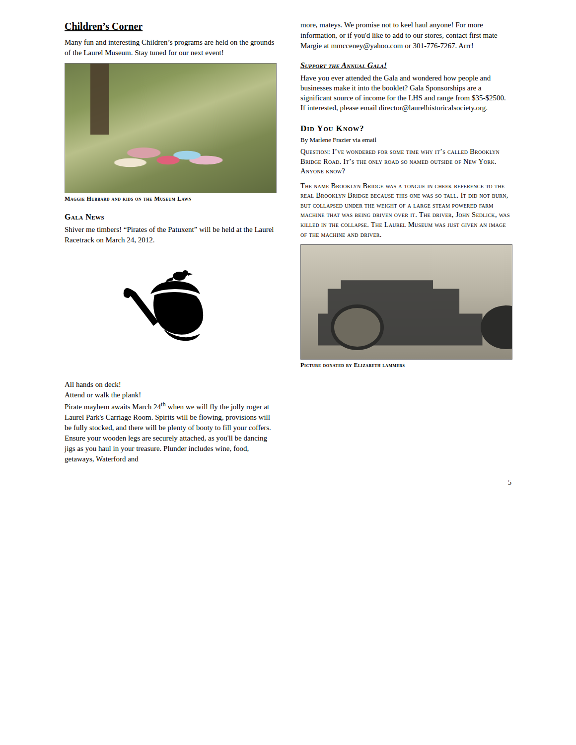Children’s Corner
Many fun and interesting Children’s programs are held on the grounds of the Laurel Museum. Stay tuned for our next event!
Maggie Hubbard and kids on the Museum Lawn
Gala News
Shiver me timbers! “Pirates of the Patuxent” will be held at the Laurel Racetrack on March 24, 2012.
All hands on deck!
Attend or walk the plank!
Pirate mayhem awaits March 24th when we will fly the jolly roger at Laurel Park's Carriage Room. Spirits will be flowing, provisions will be fully stocked, and there will be plenty of booty to fill your coffers. Ensure your wooden legs are securely attached, as you'll be dancing jigs as you haul in your treasure. Plunder includes wine, food, getaways, Waterford and
more, mateys. We promise not to keel haul anyone! For more information, or if you'd like to add to our stores, contact first mate Margie at mmcceney@yahoo.com or 301-776-7267. Arrr!
Support the Annual Gala!
Have you ever attended the Gala and wondered how people and businesses make it into the booklet? Gala Sponsorships are a significant source of income for the LHS and range from $35-$2500. If interested, please email director@laurelhistoricalsociety.org.
Did You Know?
By Marlene Frazier via email
Question: I’ve wondered for some time why it’s called Brooklyn Bridge Road. It’s the only road so named outside of New York. Anyone know?
The name Brooklyn Bridge was a tongue in cheek reference to the real Brooklyn Bridge because this one was so tall. It did not burn, but collapsed under the weight of a large steam powered farm machine that was being driven over it. The driver, John Sedlick, was killed in the collapse. The Laurel Museum was just given an image of the machine and driver.
Picture donated by Elizabeth lammers
5